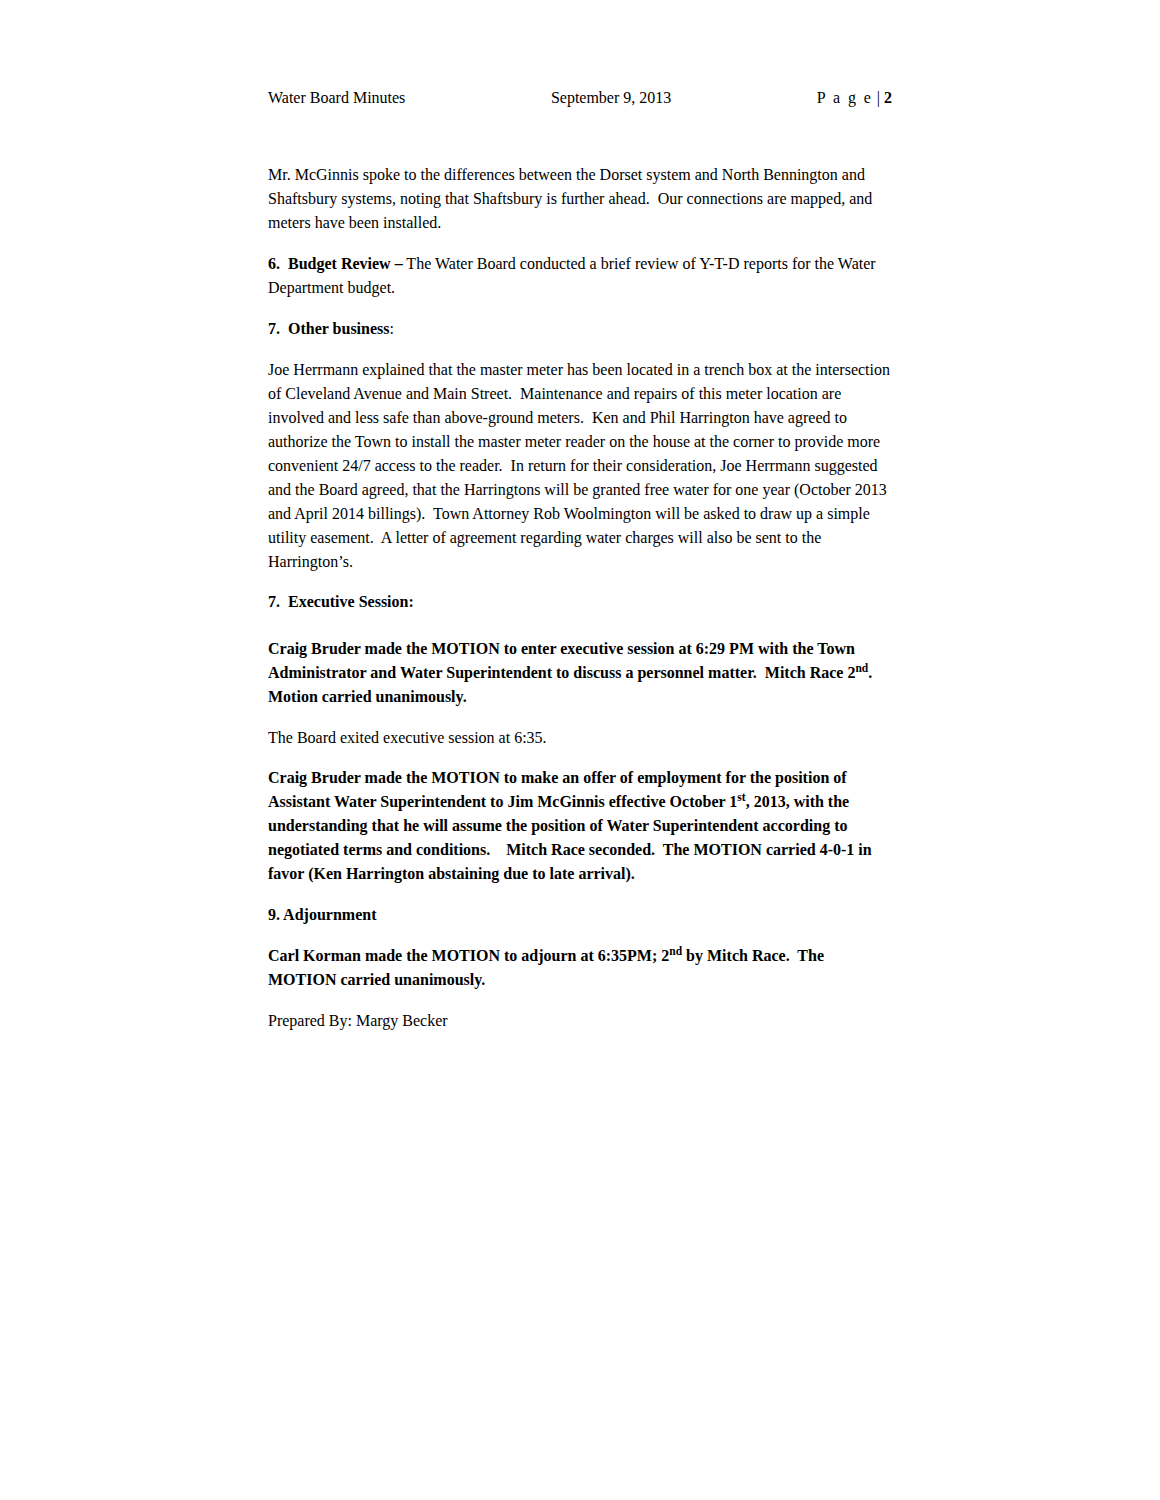Water Board Minutes September 9, 2013 P a g e | 2
Mr. McGinnis spoke to the differences between the Dorset system and North Bennington and Shaftsbury systems, noting that Shaftsbury is further ahead. Our connections are mapped, and meters have been installed.
6. Budget Review – The Water Board conducted a brief review of Y-T-D reports for the Water Department budget.
7. Other business:
Joe Herrmann explained that the master meter has been located in a trench box at the intersection of Cleveland Avenue and Main Street. Maintenance and repairs of this meter location are involved and less safe than above-ground meters. Ken and Phil Harrington have agreed to authorize the Town to install the master meter reader on the house at the corner to provide more convenient 24/7 access to the reader. In return for their consideration, Joe Herrmann suggested and the Board agreed, that the Harringtons will be granted free water for one year (October 2013 and April 2014 billings). Town Attorney Rob Woolmington will be asked to draw up a simple utility easement. A letter of agreement regarding water charges will also be sent to the Harrington’s.
7. Executive Session:
Craig Bruder made the MOTION to enter executive session at 6:29 PM with the Town Administrator and Water Superintendent to discuss a personnel matter. Mitch Race 2nd. Motion carried unanimously.
The Board exited executive session at 6:35.
Craig Bruder made the MOTION to make an offer of employment for the position of Assistant Water Superintendent to Jim McGinnis effective October 1st, 2013, with the understanding that he will assume the position of Water Superintendent according to negotiated terms and conditions. Mitch Race seconded. The MOTION carried 4-0-1 in favor (Ken Harrington abstaining due to late arrival).
9. Adjournment
Carl Korman made the MOTION to adjourn at 6:35PM; 2nd by Mitch Race. The MOTION carried unanimously.
Prepared By: Margy Becker